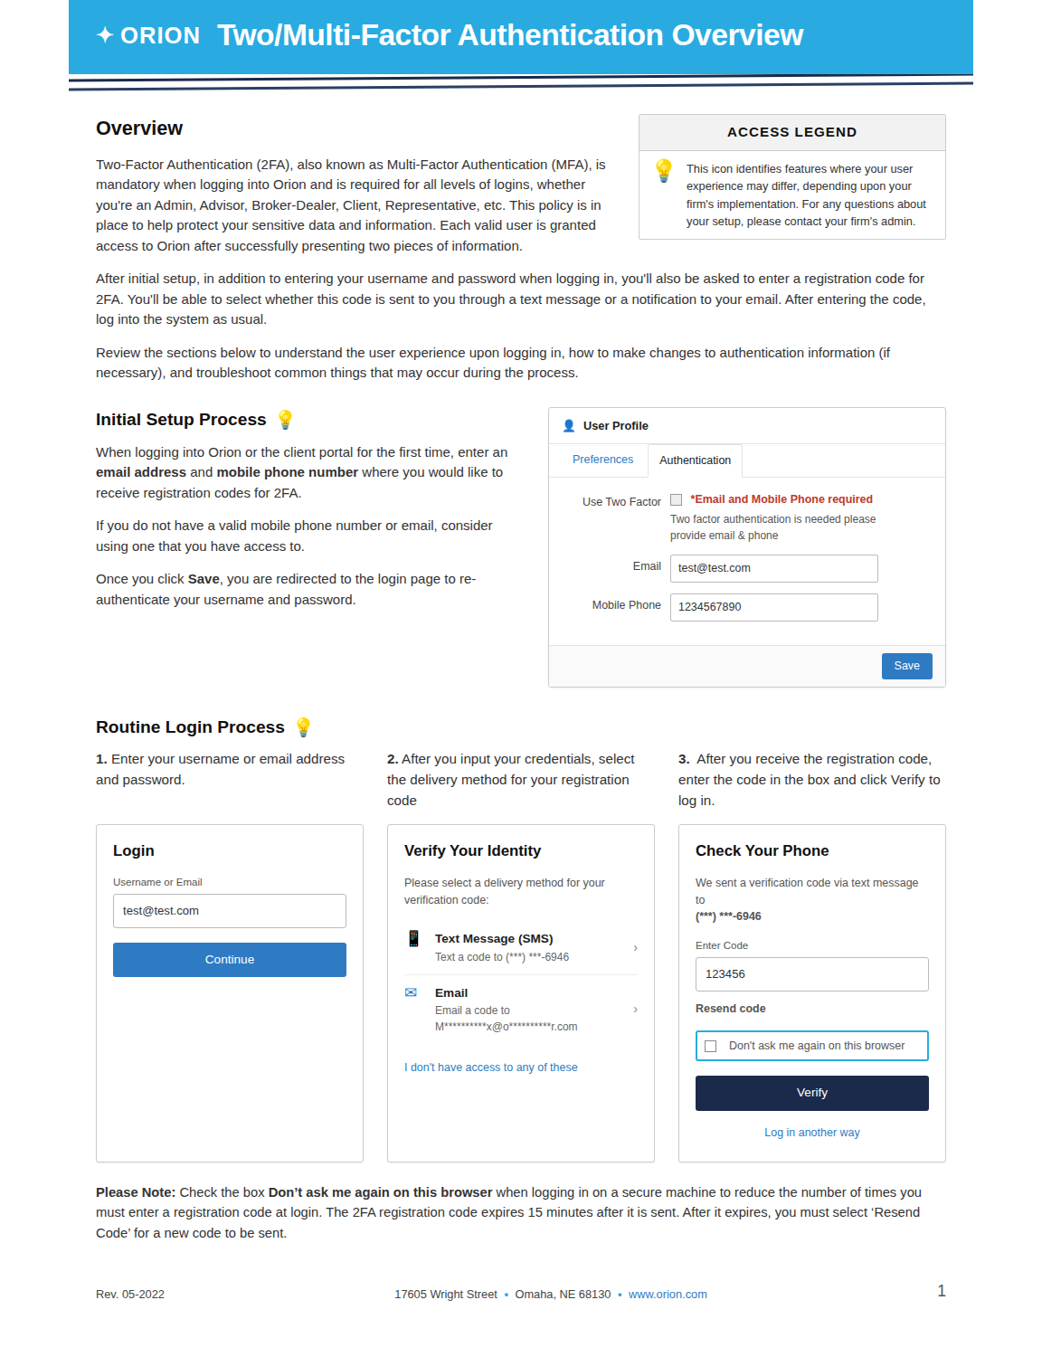✦ORION
Two/Multi-Factor Authentication Overview
Overview
Two-Factor Authentication (2FA), also known as Multi-Factor Authentication (MFA), is mandatory when logging into Orion and is required for all levels of logins, whether you're an Admin, Advisor, Broker-Dealer, Client, Representative, etc. This policy is in place to help protect your sensitive data and information. Each valid user is granted access to Orion after successfully presenting two pieces of information.
ACCESS LEGEND
💡
This icon identifies features where your user experience may differ, depending upon your firm's implementation. For any questions about your setup, please contact your firm's admin.
After initial setup, in addition to entering your username and password when logging in, you'll also be asked to enter a registration code for 2FA. You'll be able to select whether this code is sent to you through a text message or a notification to your email. After entering the code, log into the system as usual.
Review the sections below to understand the user experience upon logging in, how to make changes to authentication information (if necessary), and troubleshoot common things that may occur during the process.
Initial Setup Process 💡
When logging into Orion or the client portal for the first time, enter an email address and mobile phone number where you would like to receive registration codes for 2FA.
If you do not have a valid mobile phone number or email, consider using one that you have access to.
Once you click Save, you are redirected to the login page to re-authenticate your username and password.
👤 User Profile
Preferences
Authentication
Use Two Factor
*Email and Mobile Phone required
Two factor authentication is needed please provide email & phone
Email
test@test.com
Mobile Phone
1234567890
Save
Routine Login Process 💡
1. Enter your username or email address and password.
2. After you input your credentials, select the delivery method for your registration code
3. After you receive the registration code, enter the code in the box and click Verify to log in.
Login
Username or Email
test@test.com
Continue
Verify Your Identity
Please select a delivery method for your verification code:
📱
Text Message (SMS)
Text a code to (***) ***-6946
›
✉
Email
Email a code to
M**********x@o**********r.com
›
I don't have access to any of these
Check Your Phone
We sent a verification code via text message to
(***) ***-6946
Enter Code
123456
Resend code
Don't ask me again on this browser
Verify
Log in another way
Please Note: Check the box Don’t ask me again on this browser when logging in on a secure machine to reduce the number of times you must enter a registration code at login. The 2FA registration code expires 15 minutes after it is sent. After it expires, you must select ‘Resend Code’ for a new code to be sent.
Rev. 05-2022
17605 Wright Street • Omaha, NE 68130 • www.orion.com
1